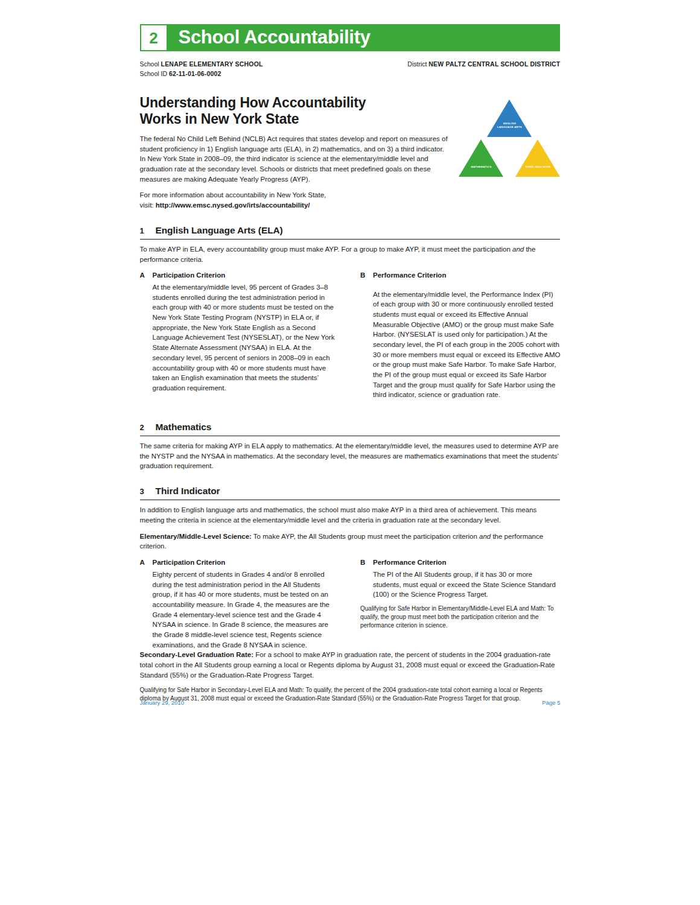2
School Accountability
School LENAPE ELEMENTARY SCHOOL
School ID 62-11-01-06-0002
District NEW PALTZ CENTRAL SCHOOL DISTRICT
Understanding How Accountability
Works in New York State
The federal No Child Left Behind (NCLB) Act requires that states develop and report on measures of student proficiency in 1) English language arts (ELA), in 2) mathematics, and on 3) a third indicator. In New York State in 2008–09, the third indicator is science at the elementary/middle level and graduation rate at the secondary level. Schools or districts that meet predefined goals on these measures are making Adequate Yearly Progress (AYP).
For more information about accountability in New York State,
visit: http://www.emsc.nysed.gov/irts/accountability/
ENGLISH
LANGUAGE ARTS
MATHEMATICS
THIRD INDICATOR
1
English Language Arts (ELA)
To make AYP in ELA, every accountability group must make AYP. For a group to make AYP, it must meet the participation and the performance criteria.
A
Participation Criterion
At the elementary/middle level, 95 percent of Grades 3–8 students enrolled during the test administration period in each group with 40 or more students must be tested on the New York State Testing Program (NYSTP) in ELA or, if appropriate, the New York State English as a Second Language Achievement Test (NYSESLAT), or the New York State Alternate Assessment (NYSAA) in ELA. At the secondary level, 95 percent of seniors in 2008–09 in each accountability group with 40 or more students must have taken an English examination that meets the students’ graduation requirement.
B
Performance Criterion
At the elementary/middle level, the Performance Index (PI) of each group with 30 or more continuously enrolled tested students must equal or exceed its Effective Annual Measurable Objective (AMO) or the group must make Safe Harbor. (NYSESLAT is used only for participation.) At the secondary level, the PI of each group in the 2005 cohort with 30 or more members must equal or exceed its Effective AMO or the group must make Safe Harbor. To make Safe Harbor, the PI of the group must equal or exceed its Safe Harbor Target and the group must qualify for Safe Harbor using the third indicator, science or graduation rate.
2
Mathematics
The same criteria for making AYP in ELA apply to mathematics. At the elementary/middle level, the measures used to determine AYP are the NYSTP and the NYSAA in mathematics. At the secondary level, the measures are mathematics examinations that meet the students’ graduation requirement.
3
Third Indicator
In addition to English language arts and mathematics, the school must also make AYP in a third area of achievement. This means meeting the criteria in science at the elementary/middle level and the criteria in graduation rate at the secondary level.
Elementary/Middle-Level Science: To make AYP, the All Students group must meet the participation criterion and the performance criterion.
A
Participation Criterion
Eighty percent of students in Grades 4 and/or 8 enrolled during the test administration period in the All Students group, if it has 40 or more students, must be tested on an accountability measure. In Grade 4, the measures are the Grade 4 elementary-level science test and the Grade 4 NYSAA in science. In Grade 8 science, the measures are the Grade 8 middle-level science test, Regents science examinations, and the Grade 8 NYSAA in science.
B
Performance Criterion
The PI of the All Students group, if it has 30 or more students, must equal or exceed the State Science Standard (100) or the Science Progress Target.
Qualifying for Safe Harbor in Elementary/Middle-Level ELA and Math: To qualify, the group must meet both the participation criterion and the performance criterion in science.
Secondary-Level Graduation Rate: For a school to make AYP in graduation rate, the percent of students in the 2004 graduation-rate total cohort in the All Students group earning a local or Regents diploma by August 31, 2008 must equal or exceed the Graduation-Rate Standard (55%) or the Graduation-Rate Progress Target.
Qualifying for Safe Harbor in Secondary-Level ELA and Math: To qualify, the percent of the 2004 graduation-rate total cohort earning a local or Regents diploma by August 31, 2008 must equal or exceed the Graduation-Rate Standard (55%) or the Graduation-Rate Progress Target for that group.
January 29, 2010
Page 5